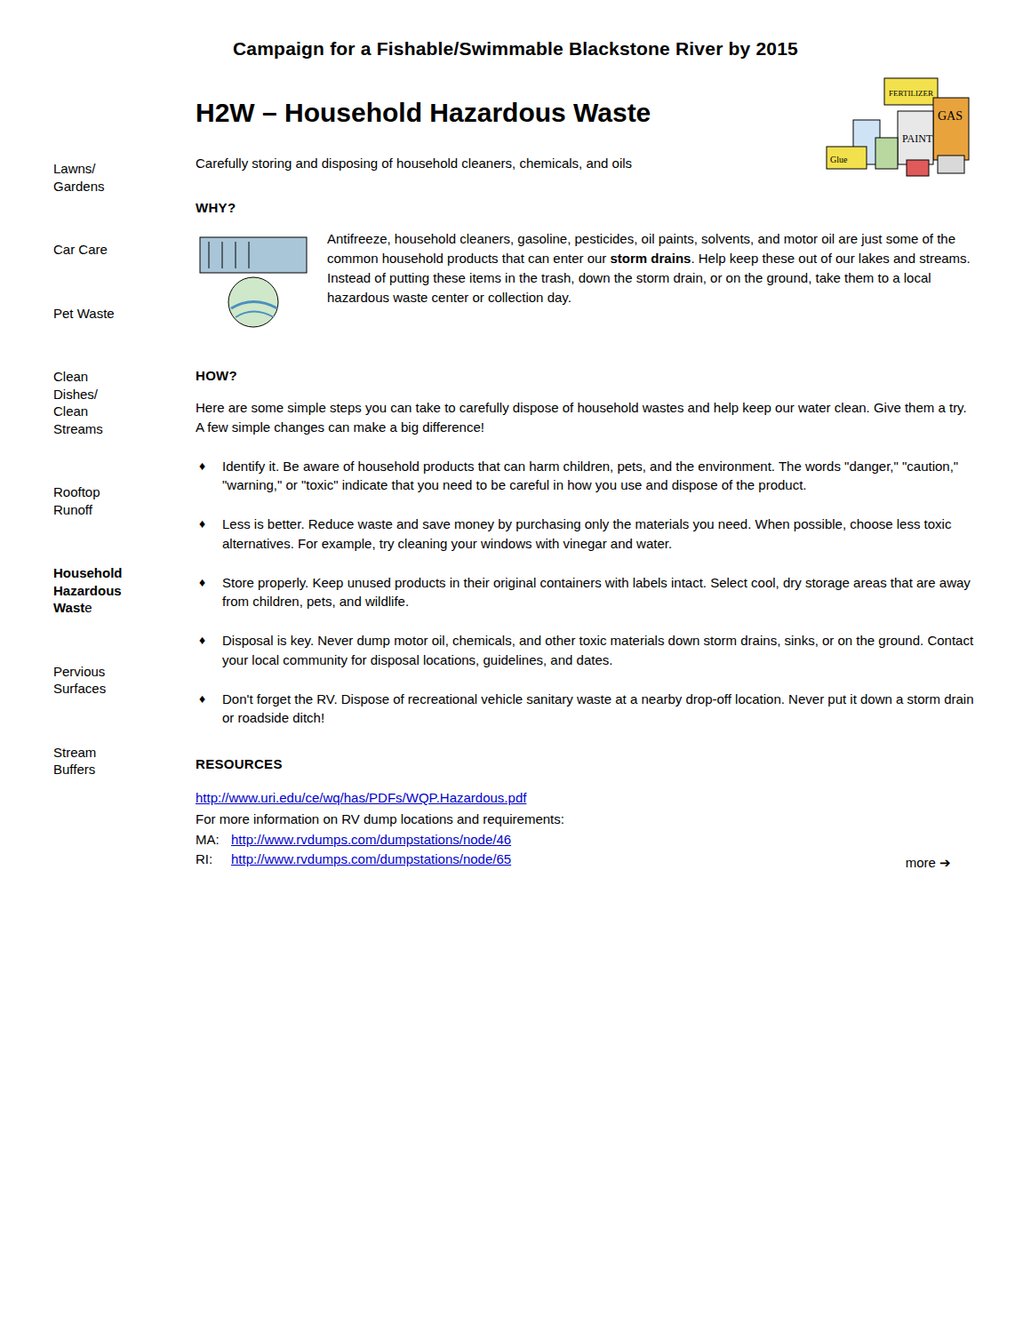Campaign for a Fishable/Swimmable Blackstone River by 2015
Lawns/
Gardens
Car Care
Pet Waste
Clean
Dishes/
Clean
Streams
Rooftop
Runoff
Household
Hazardous
Waste
Pervious
Surfaces
Stream
Buffers
H2W – Household Hazardous Waste
Carefully storing and disposing of household cleaners, chemicals, and oils
WHY?
Antifreeze, household cleaners, gasoline, pesticides, oil paints, solvents, and motor oil are just some of the common household products that can enter our storm drains. Help keep these out of our lakes and streams. Instead of putting these items in the trash, down the storm drain, or on the ground, take them to a local hazardous waste center or collection day.
HOW?
Here are some simple steps you can take to carefully dispose of household wastes and help keep our water clean. Give them a try. A few simple changes can make a big difference!
Identify it. Be aware of household products that can harm children, pets, and the environment. The words "danger," "caution," "warning," or "toxic" indicate that you need to be careful in how you use and dispose of the product.
Less is better. Reduce waste and save money by purchasing only the materials you need. When possible, choose less toxic alternatives. For example, try cleaning your windows with vinegar and water.
Store properly. Keep unused products in their original containers with labels intact. Select cool, dry storage areas that are away from children, pets, and wildlife.
Disposal is key. Never dump motor oil, chemicals, and other toxic materials down storm drains, sinks, or on the ground. Contact your local community for disposal locations, guidelines, and dates.
Don't forget the RV. Dispose of recreational vehicle sanitary waste at a nearby drop-off location. Never put it down a storm drain or roadside ditch!
RESOURCES
http://www.uri.edu/ce/wq/has/PDFs/WQP.Hazardous.pdf
For more information on RV dump locations and requirements:
MA: http://www.rvdumps.com/dumpstations/node/46
RI: http://www.rvdumps.com/dumpstations/node/65
more ➔